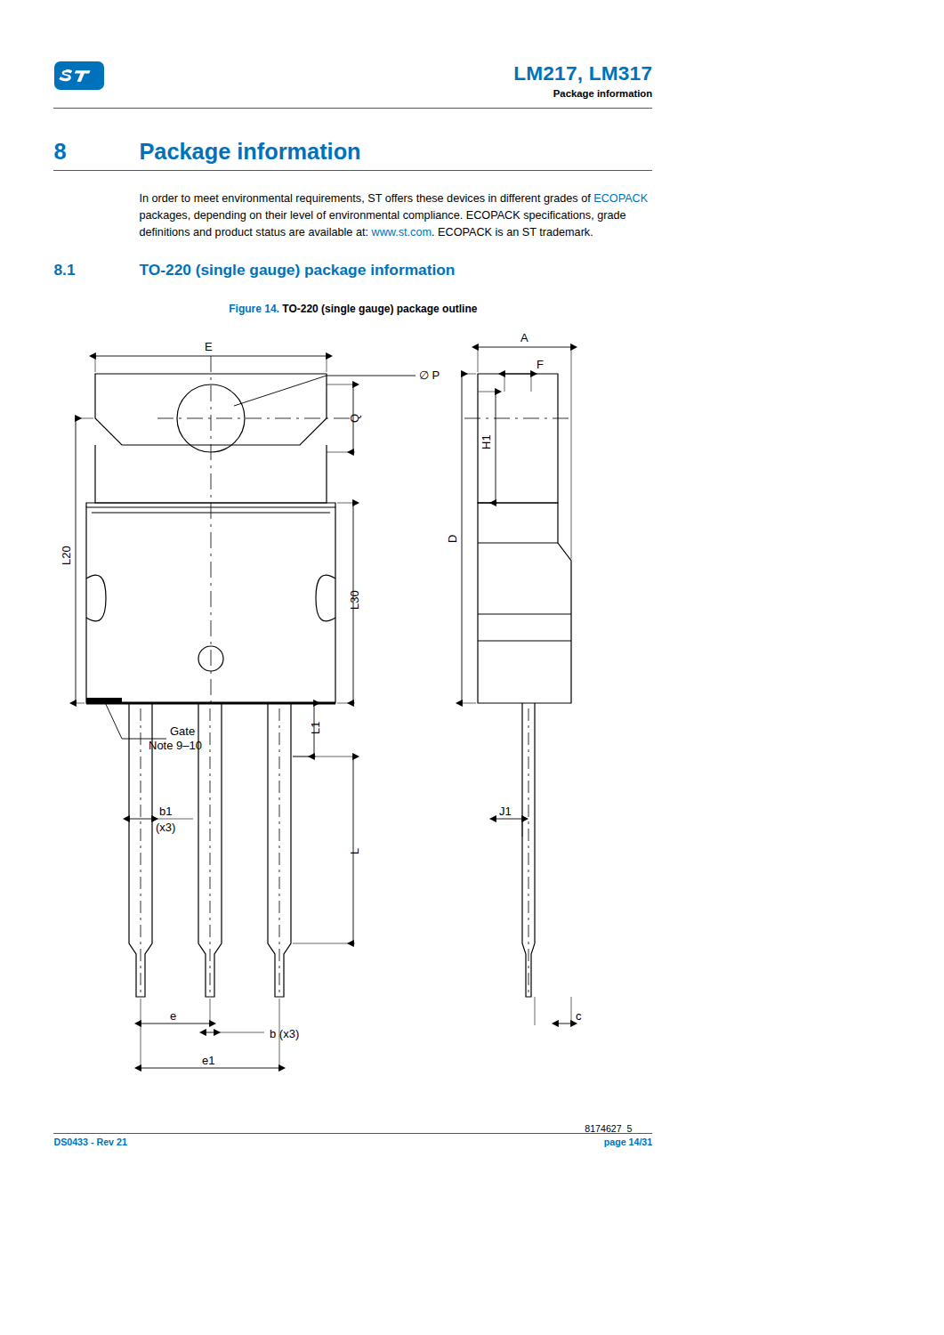LM217, LM317
Package information
8
Package information
In order to meet environmental requirements, ST offers these devices in different grades of ECOPACK packages, depending on their level of environmental compliance. ECOPACK specifications, grade definitions and product status are available at: www.st.com. ECOPACK is an ST trademark.
8.1
TO-220 (single gauge) package information
Figure 14. TO-220 (single gauge) package outline
E ∅ P Q L20 L30 L1 L Gate Note 9–10 b1 (x3) e b (x3) e1 A F H1 D J1 c
8174627_5
DS0433 - Rev 21
page 14/31